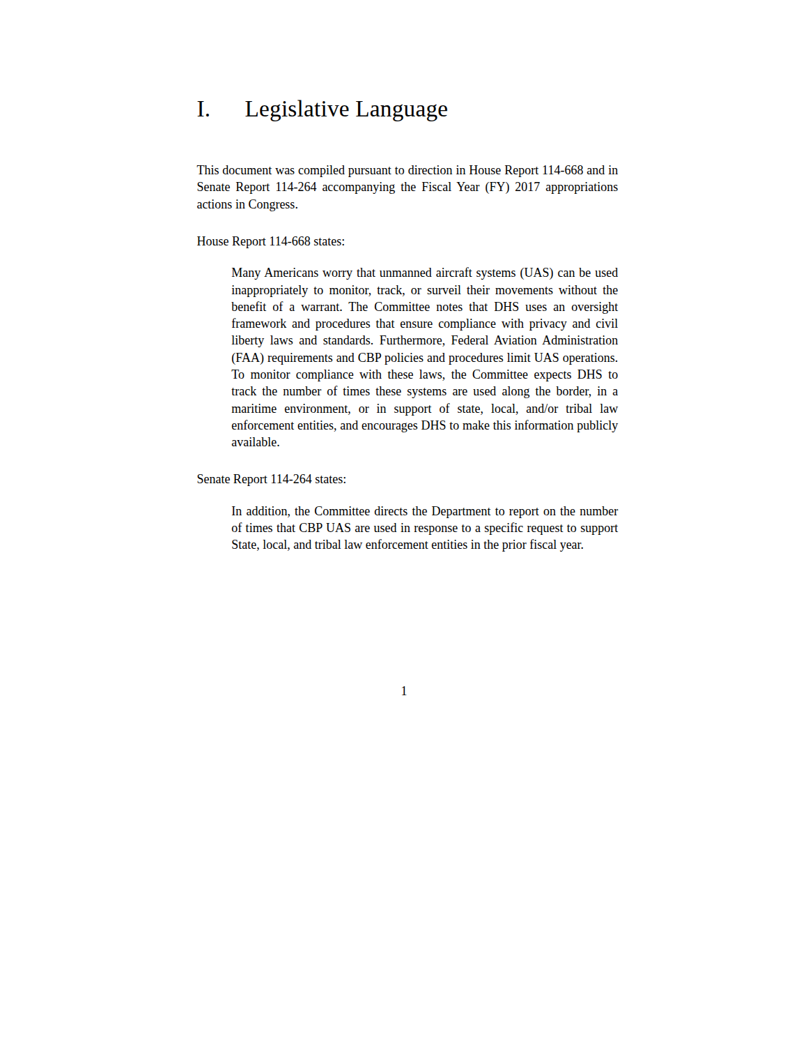I. Legislative Language
This document was compiled pursuant to direction in House Report 114-668 and in Senate Report 114-264 accompanying the Fiscal Year (FY) 2017 appropriations actions in Congress.
House Report 114-668 states:
Many Americans worry that unmanned aircraft systems (UAS) can be used inappropriately to monitor, track, or surveil their movements without the benefit of a warrant. The Committee notes that DHS uses an oversight framework and procedures that ensure compliance with privacy and civil liberty laws and standards. Furthermore, Federal Aviation Administration (FAA) requirements and CBP policies and procedures limit UAS operations. To monitor compliance with these laws, the Committee expects DHS to track the number of times these systems are used along the border, in a maritime environment, or in support of state, local, and/or tribal law enforcement entities, and encourages DHS to make this information publicly available.
Senate Report 114-264 states:
In addition, the Committee directs the Department to report on the number of times that CBP UAS are used in response to a specific request to support State, local, and tribal law enforcement entities in the prior fiscal year.
1